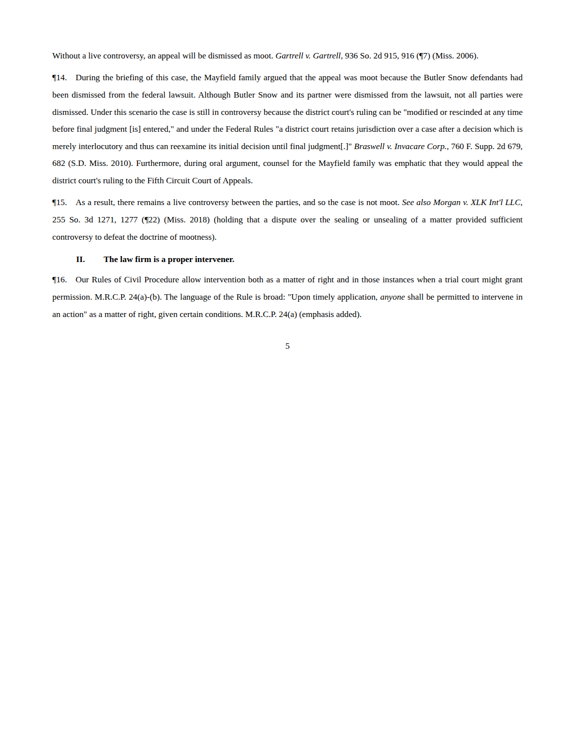Without a live controversy, an appeal will be dismissed as moot. Gartrell v. Gartrell, 936 So. 2d 915, 916 (¶7) (Miss. 2006).
¶14. During the briefing of this case, the Mayfield family argued that the appeal was moot because the Butler Snow defendants had been dismissed from the federal lawsuit. Although Butler Snow and its partner were dismissed from the lawsuit, not all parties were dismissed. Under this scenario the case is still in controversy because the district court's ruling can be "modified or rescinded at any time before final judgment [is] entered," and under the Federal Rules "a district court retains jurisdiction over a case after a decision which is merely interlocutory and thus can reexamine its initial decision until final judgment[.]" Braswell v. Invacare Corp., 760 F. Supp. 2d 679, 682 (S.D. Miss. 2010). Furthermore, during oral argument, counsel for the Mayfield family was emphatic that they would appeal the district court's ruling to the Fifth Circuit Court of Appeals.
¶15. As a result, there remains a live controversy between the parties, and so the case is not moot. See also Morgan v. XLK Int'l LLC, 255 So. 3d 1271, 1277 (¶22) (Miss. 2018) (holding that a dispute over the sealing or unsealing of a matter provided sufficient controversy to defeat the doctrine of mootness).
II. The law firm is a proper intervener.
¶16. Our Rules of Civil Procedure allow intervention both as a matter of right and in those instances when a trial court might grant permission. M.R.C.P. 24(a)-(b). The language of the Rule is broad: "Upon timely application, anyone shall be permitted to intervene in an action" as a matter of right, given certain conditions. M.R.C.P. 24(a) (emphasis added).
5